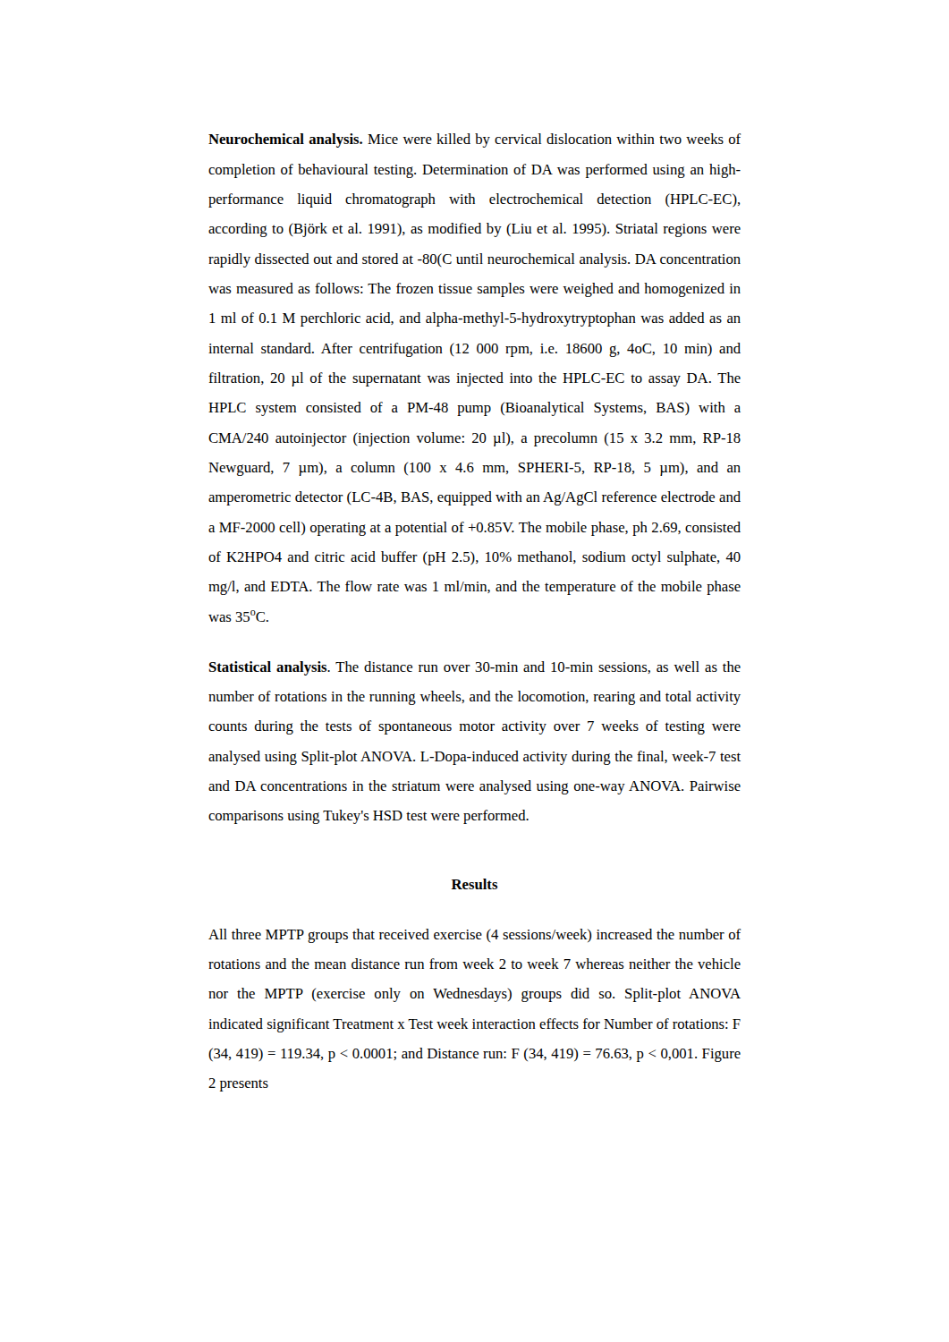Neurochemical analysis. Mice were killed by cervical dislocation within two weeks of completion of behavioural testing. Determination of DA was performed using an high-performance liquid chromatograph with electrochemical detection (HPLC-EC), according to (Björk et al. 1991), as modified by (Liu et al. 1995). Striatal regions were rapidly dissected out and stored at -80(C until neurochemical analysis. DA concentration was measured as follows: The frozen tissue samples were weighed and homogenized in 1 ml of 0.1 M perchloric acid, and alpha-methyl-5-hydroxytryptophan was added as an internal standard. After centrifugation (12 000 rpm, i.e. 18600 g, 4oC, 10 min) and filtration, 20 µl of the supernatant was injected into the HPLC-EC to assay DA. The HPLC system consisted of a PM-48 pump (Bioanalytical Systems, BAS) with a CMA/240 autoinjector (injection volume: 20 µl), a precolumn (15 x 3.2 mm, RP-18 Newguard, 7 µm), a column (100 x 4.6 mm, SPHERI-5, RP-18, 5 µm), and an amperometric detector (LC-4B, BAS, equipped with an Ag/AgCl reference electrode and a MF-2000 cell) operating at a potential of +0.85V. The mobile phase, ph 2.69, consisted of K2HPO4 and citric acid buffer (pH 2.5), 10% methanol, sodium octyl sulphate, 40 mg/l, and EDTA. The flow rate was 1 ml/min, and the temperature of the mobile phase was 35oC.
Statistical analysis. The distance run over 30-min and 10-min sessions, as well as the number of rotations in the running wheels, and the locomotion, rearing and total activity counts during the tests of spontaneous motor activity over 7 weeks of testing were analysed using Split-plot ANOVA. L-Dopa-induced activity during the final, week-7 test and DA concentrations in the striatum were analysed using one-way ANOVA. Pairwise comparisons using Tukey's HSD test were performed.
Results
All three MPTP groups that received exercise (4 sessions/week) increased the number of rotations and the mean distance run from week 2 to week 7 whereas neither the vehicle nor the MPTP (exercise only on Wednesdays) groups did so. Split-plot ANOVA indicated significant Treatment x Test week interaction effects for Number of rotations: F (34, 419) = 119.34, p < 0.0001; and Distance run: F (34, 419) = 76.63, p < 0,001. Figure 2 presents